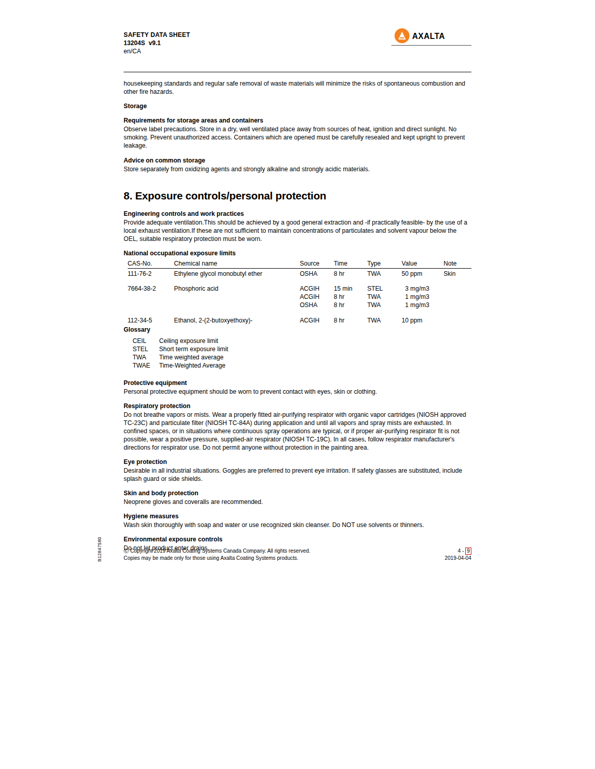SAFETY DATA SHEET
13204S v9.1
en/CA
AXALTA
housekeeping standards and regular safe removal of waste materials will minimize the risks of spontaneous combustion and other fire hazards.
Storage
Requirements for storage areas and containers
Observe label precautions. Store in a dry, well ventilated place away from sources of heat, ignition and direct sunlight. No smoking. Prevent unauthorized access. Containers which are opened must be carefully resealed and kept upright to prevent leakage.
Advice on common storage
Store separately from oxidizing agents and strongly alkaline and strongly acidic materials.
8. Exposure controls/personal protection
Engineering controls and work practices
Provide adequate ventilation.This should be achieved by a good general extraction and -if practically feasible- by the use of a local exhaust ventilation.If these are not sufficient to maintain concentrations of particulates and solvent vapour below the OEL, suitable respiratory protection must be worn.
National occupational exposure limits
| CAS-No. | Chemical name | Source | Time | Type | Value | Note |
| --- | --- | --- | --- | --- | --- | --- |
| 111-76-2 | Ethylene glycol monobutyl ether | OSHA | 8 hr | TWA | 50 ppm | Skin |
| 7664-38-2 | Phosphoric acid | ACGIH | 15 min | STEL | 3 mg/m3 | |
| | | ACGIH | 8 hr | TWA | 1 mg/m3 | |
| | | OSHA | 8 hr | TWA | 1 mg/m3 | |
| 112-34-5 | Ethanol, 2-(2-butoxyethoxy)- | ACGIH | 8 hr | TWA | 10 ppm | |
Glossary
| CEIL | Ceiling exposure limit |
| STEL | Short term exposure limit |
| TWA | Time weighted average |
| TWAE | Time-Weighted Average |
Protective equipment
Personal protective equipment should be worn to prevent contact with eyes, skin or clothing.
Respiratory protection
Do not breathe vapors or mists. Wear a properly fitted air-purifying respirator with organic vapor cartridges (NIOSH approved TC-23C) and particulate filter (NIOSH TC-84A) during application and until all vapors and spray mists are exhausted. In confined spaces, or in situations where continuous spray operations are typical, or if proper air-purifying respirator fit is not possible, wear a positive pressure, supplied-air respirator (NIOSH TC-19C). In all cases, follow respirator manufacturer's directions for respirator use. Do not permit anyone without protection in the painting area.
Eye protection
Desirable in all industrial situations. Goggles are preferred to prevent eye irritation. If safety glasses are substituted, include splash guard or side shields.
Skin and body protection
Neoprene gloves and coveralls are recommended.
Hygiene measures
Wash skin thoroughly with soap and water or use recognized skin cleanser. Do NOT use solvents or thinners.
Environmental exposure controls
Do not let product enter drains.
Ⓒ Copyright 2019 Axalta Coating Systems Canada Company. All rights reserved.
Copies may be made only for those using Axalta Coating Systems products.
4 - 9
2019-04-04
B12847580